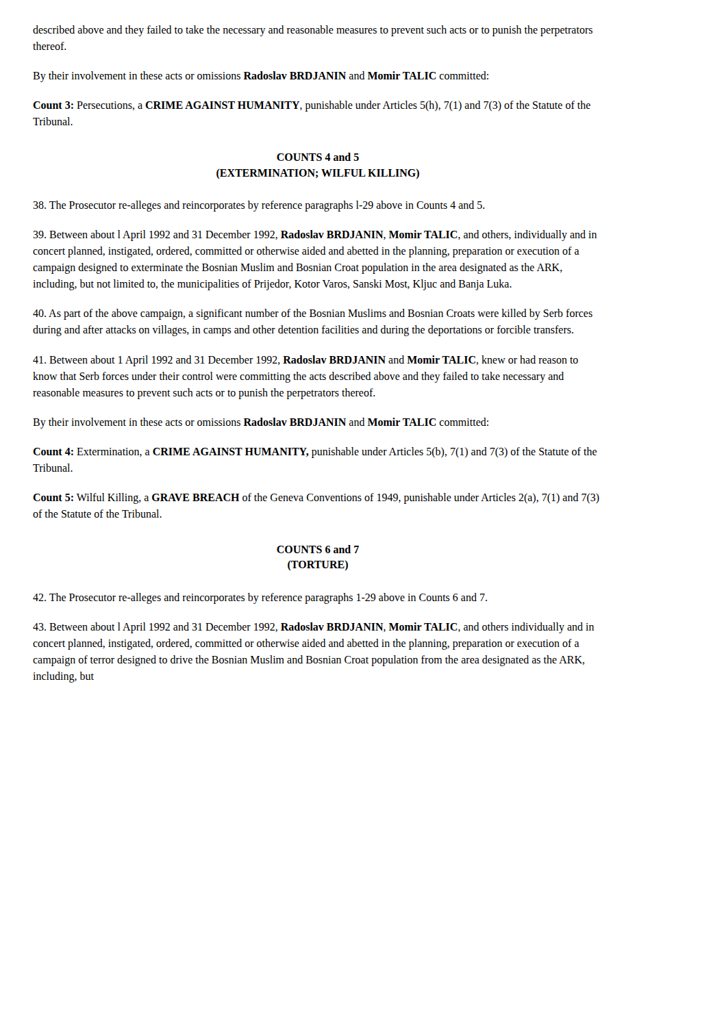described above and they failed to take the necessary and reasonable measures to prevent such acts or to punish the perpetrators thereof.
By their involvement in these acts or omissions Radoslav BRDJANIN and Momir TALIC committed:
Count 3: Persecutions, a CRIME AGAINST HUMANITY, punishable under Articles 5(h), 7(1) and 7(3) of the Statute of the Tribunal.
COUNTS 4 and 5
(EXTERMINATION; WILFUL KILLING)
38. The Prosecutor re-alleges and reincorporates by reference paragraphs l-29 above in Counts 4 and 5.
39. Between about l April 1992 and 31 December 1992, Radoslav BRDJANIN, Momir TALIC, and others, individually and in concert planned, instigated, ordered, committed or otherwise aided and abetted in the planning, preparation or execution of a campaign designed to exterminate the Bosnian Muslim and Bosnian Croat population in the area designated as the ARK, including, but not limited to, the municipalities of Prijedor, Kotor Varos, Sanski Most, Kljuc and Banja Luka.
40. As part of the above campaign, a significant number of the Bosnian Muslims and Bosnian Croats were killed by Serb forces during and after attacks on villages, in camps and other detention facilities and during the deportations or forcible transfers.
41. Between about 1 April 1992 and 31 December 1992, Radoslav BRDJANIN and Momir TALIC, knew or had reason to know that Serb forces under their control were committing the acts described above and they failed to take necessary and reasonable measures to prevent such acts or to punish the perpetrators thereof.
By their involvement in these acts or omissions Radoslav BRDJANIN and Momir TALIC committed:
Count 4: Extermination, a CRIME AGAINST HUMANITY, punishable under Articles 5(b), 7(1) and 7(3) of the Statute of the Tribunal.
Count 5: Wilful Killing, a GRAVE BREACH of the Geneva Conventions of 1949, punishable under Articles 2(a), 7(1) and 7(3) of the Statute of the Tribunal.
COUNTS 6 and 7
(TORTURE)
42. The Prosecutor re-alleges and reincorporates by reference paragraphs 1-29 above in Counts 6 and 7.
43. Between about l April 1992 and 31 December 1992, Radoslav BRDJANIN, Momir TALIC, and others individually and in concert planned, instigated, ordered, committed or otherwise aided and abetted in the planning, preparation or execution of a campaign of terror designed to drive the Bosnian Muslim and Bosnian Croat population from the area designated as the ARK, including, but